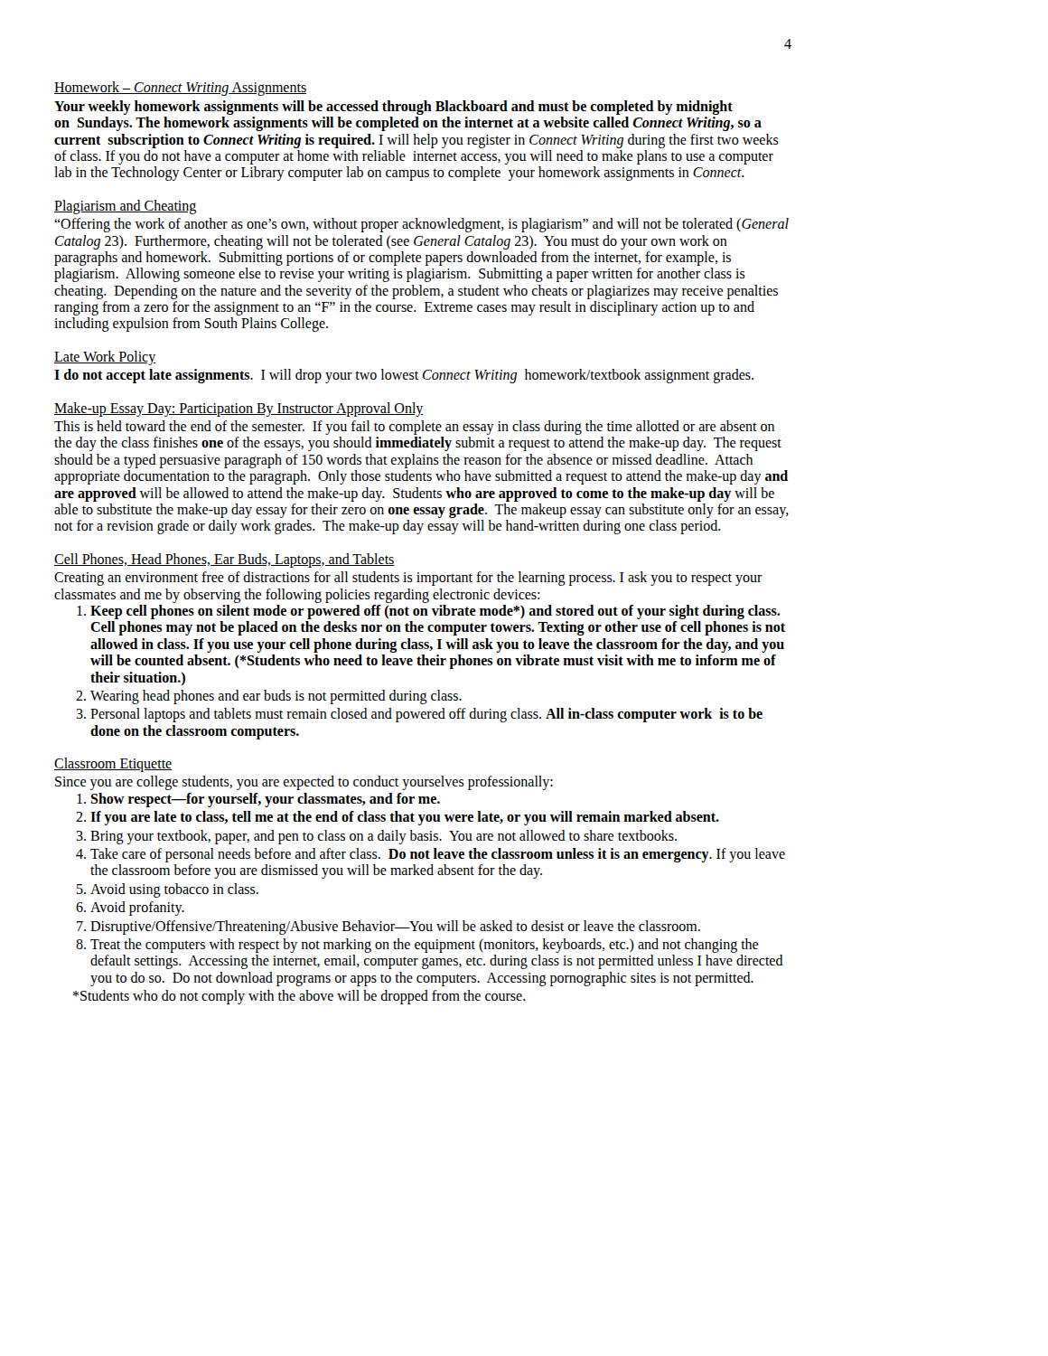4
Homework – Connect Writing Assignments
Your weekly homework assignments will be accessed through Blackboard and must be completed by midnight on Sundays. The homework assignments will be completed on the internet at a website called Connect Writing, so a current subscription to Connect Writing is required. I will help you register in Connect Writing during the first two weeks of class. If you do not have a computer at home with reliable internet access, you will need to make plans to use a computer lab in the Technology Center or Library computer lab on campus to complete your homework assignments in Connect.
Plagiarism and Cheating
“Offering the work of another as one’s own, without proper acknowledgment, is plagiarism” and will not be tolerated (General Catalog 23). Furthermore, cheating will not be tolerated (see General Catalog 23). You must do your own work on paragraphs and homework. Submitting portions of or complete papers downloaded from the internet, for example, is plagiarism. Allowing someone else to revise your writing is plagiarism. Submitting a paper written for another class is cheating. Depending on the nature and the severity of the problem, a student who cheats or plagiarizes may receive penalties ranging from a zero for the assignment to an “F” in the course. Extreme cases may result in disciplinary action up to and including expulsion from South Plains College.
Late Work Policy
I do not accept late assignments. I will drop your two lowest Connect Writing homework/textbook assignment grades.
Make-up Essay Day: Participation By Instructor Approval Only
This is held toward the end of the semester. If you fail to complete an essay in class during the time allotted or are absent on the day the class finishes one of the essays, you should immediately submit a request to attend the make-up day. The request should be a typed persuasive paragraph of 150 words that explains the reason for the absence or missed deadline. Attach appropriate documentation to the paragraph. Only those students who have submitted a request to attend the make-up day and are approved will be allowed to attend the make-up day. Students who are approved to come to the make-up day will be able to substitute the make-up day essay for their zero on one essay grade. The makeup essay can substitute only for an essay, not for a revision grade or daily work grades. The make-up day essay will be hand-written during one class period.
Cell Phones, Head Phones, Ear Buds, Laptops, and Tablets
Creating an environment free of distractions for all students is important for the learning process. I ask you to respect your classmates and me by observing the following policies regarding electronic devices:
Keep cell phones on silent mode or powered off (not on vibrate mode*) and stored out of your sight during class. Cell phones may not be placed on the desks nor on the computer towers. Texting or other use of cell phones is not allowed in class. If you use your cell phone during class, I will ask you to leave the classroom for the day, and you will be counted absent. (*Students who need to leave their phones on vibrate must visit with me to inform me of their situation.)
Wearing head phones and ear buds is not permitted during class.
Personal laptops and tablets must remain closed and powered off during class. All in-class computer work is to be done on the classroom computers.
Classroom Etiquette
Since you are college students, you are expected to conduct yourselves professionally:
Show respect—for yourself, your classmates, and for me.
If you are late to class, tell me at the end of class that you were late, or you will remain marked absent.
Bring your textbook, paper, and pen to class on a daily basis. You are not allowed to share textbooks.
Take care of personal needs before and after class. Do not leave the classroom unless it is an emergency. If you leave the classroom before you are dismissed you will be marked absent for the day.
Avoid using tobacco in class.
Avoid profanity.
Disruptive/Offensive/Threatening/Abusive Behavior—You will be asked to desist or leave the classroom.
Treat the computers with respect by not marking on the equipment (monitors, keyboards, etc.) and not changing the default settings. Accessing the internet, email, computer games, etc. during class is not permitted unless I have directed you to do so. Do not download programs or apps to the computers. Accessing pornographic sites is not permitted.
*Students who do not comply with the above will be dropped from the course.